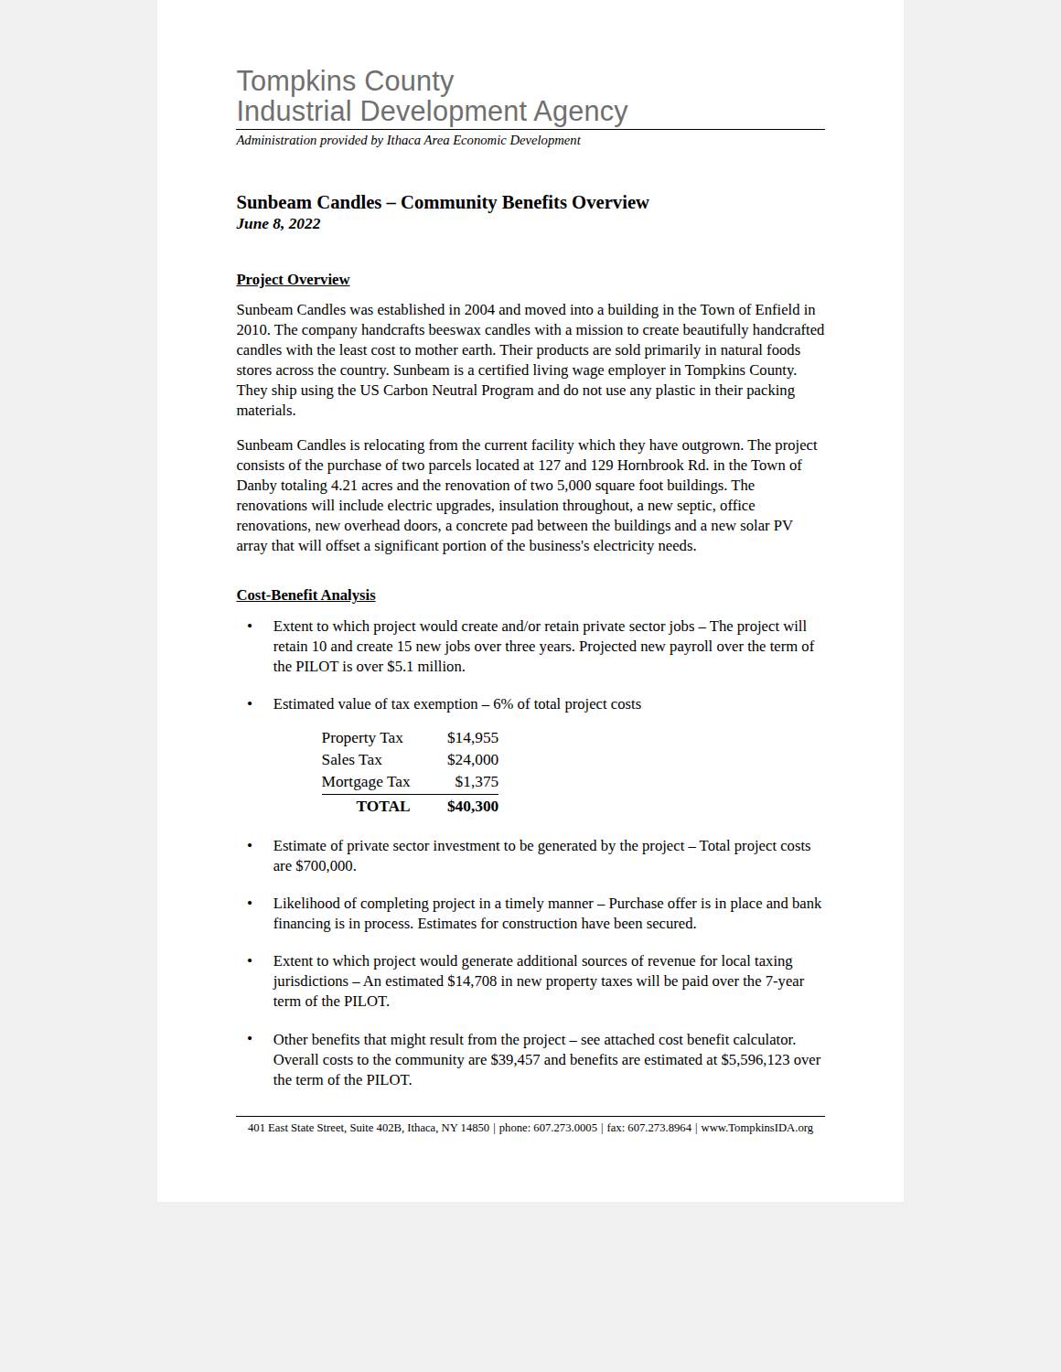Tompkins County
Industrial Development Agency
Administration provided by Ithaca Area Economic Development
Sunbeam Candles – Community Benefits Overview
June 8, 2022
Project Overview
Sunbeam Candles was established in 2004 and moved into a building in the Town of Enfield in 2010. The company handcrafts beeswax candles with a mission to create beautifully handcrafted candles with the least cost to mother earth. Their products are sold primarily in natural foods stores across the country. Sunbeam is a certified living wage employer in Tompkins County. They ship using the US Carbon Neutral Program and do not use any plastic in their packing materials.
Sunbeam Candles is relocating from the current facility which they have outgrown. The project consists of the purchase of two parcels located at 127 and 129 Hornbrook Rd. in the Town of Danby totaling 4.21 acres and the renovation of two 5,000 square foot buildings. The renovations will include electric upgrades, insulation throughout, a new septic, office renovations, new overhead doors, a concrete pad between the buildings and a new solar PV array that will offset a significant portion of the business's electricity needs.
Cost-Benefit Analysis
Extent to which project would create and/or retain private sector jobs – The project will retain 10 and create 15 new jobs over three years. Projected new payroll over the term of the PILOT is over $5.1 million.
Estimated value of tax exemption – 6% of total project costs
| Property Tax | $14,955 |
| Sales Tax | $24,000 |
| Mortgage Tax | $1,375 |
| TOTAL | $40,300 |
Estimate of private sector investment to be generated by the project – Total project costs are $700,000.
Likelihood of completing project in a timely manner – Purchase offer is in place and bank financing is in process. Estimates for construction have been secured.
Extent to which project would generate additional sources of revenue for local taxing jurisdictions – An estimated $14,708 in new property taxes will be paid over the 7-year term of the PILOT.
Other benefits that might result from the project – see attached cost benefit calculator. Overall costs to the community are $39,457 and benefits are estimated at $5,596,123 over the term of the PILOT.
401 East State Street, Suite 402B, Ithaca, NY 14850|phone: 607.273.0005|fax: 607.273.8964|www.TompkinsIDA.org